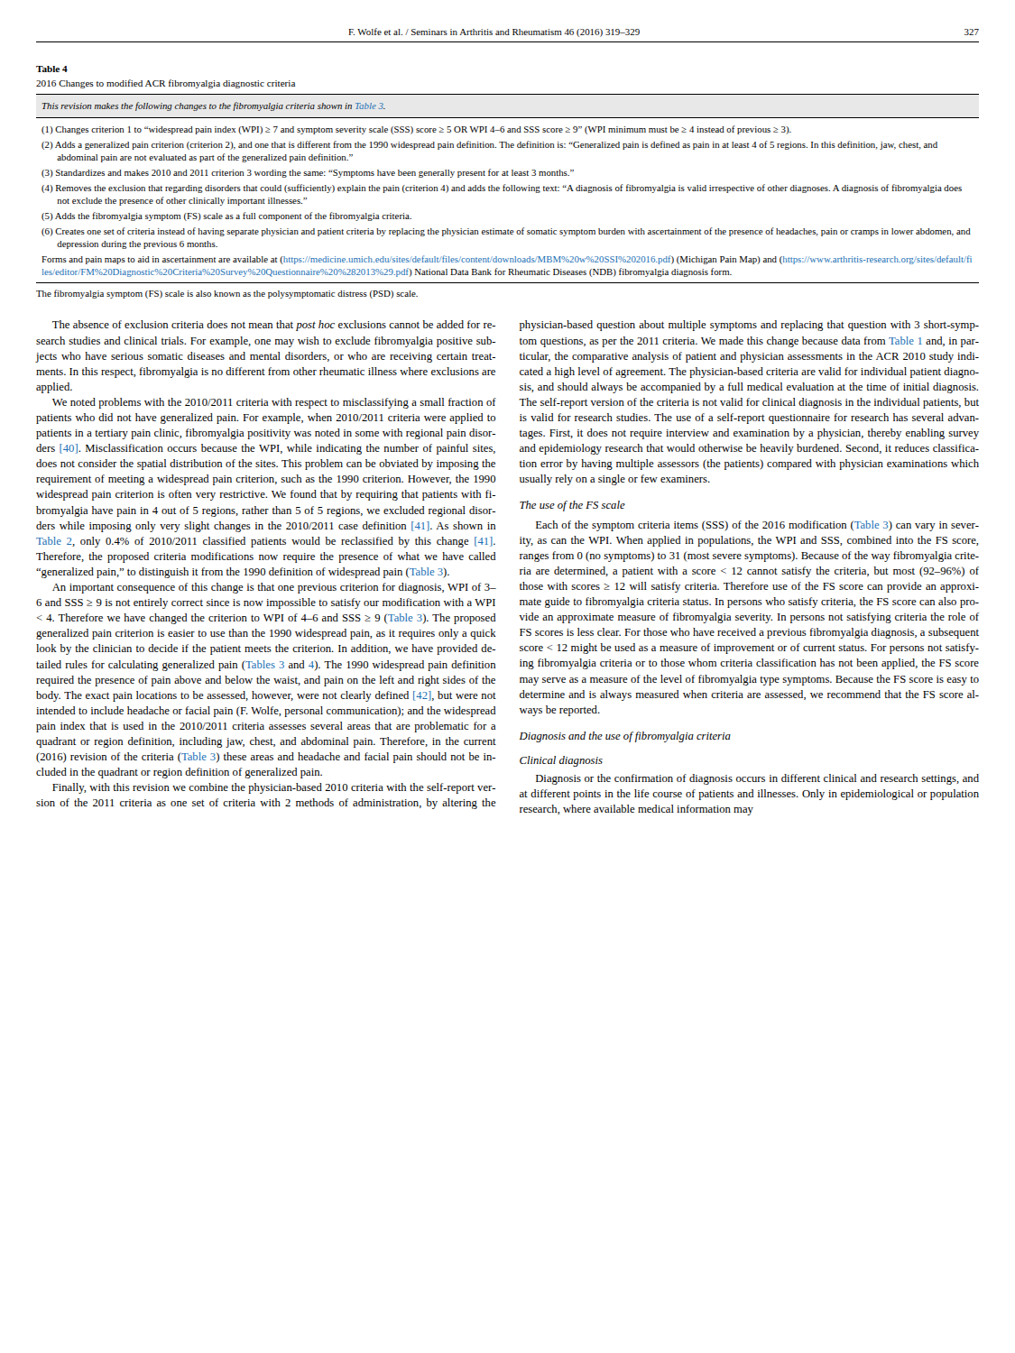F. Wolfe et al. / Seminars in Arthritis and Rheumatism 46 (2016) 319–329
327
Table 4
2016 Changes to modified ACR fibromyalgia diagnostic criteria
| This revision makes the following changes to the fibromyalgia criteria shown in Table 3 . |
| (1) Changes criterion 1 to “widespread pain index (WPI) ≥ 7 and symptom severity scale (SSS) score ≥ 5 OR WPI 4–6 and SSS score ≥ 9” (WPI minimum must be ≥ 4 instead of previous ≥ 3). (2) Adds a generalized pain criterion (criterion 2), and one that is different from the 1990 widespread pain definition. The definition is: “Generalized pain is defined as pain in at least 4 of 5 regions. In this definition, jaw, chest, and abdominal pain are not evaluated as part of the generalized pain definition.” (3) Standardizes and makes 2010 and 2011 criterion 3 wording the same: “Symptoms have been generally present for at least 3 months.” (4) Removes the exclusion that regarding disorders that could (sufficiently) explain the pain (criterion 4) and adds the following text: “A diagnosis of fibromyalgia is valid irrespective of other diagnoses. A diagnosis of fibromyalgia does not exclude the presence of other clinically important illnesses.” (5) Adds the fibromyalgia symptom (FS) scale as a full component of the fibromyalgia criteria. (6) Creates one set of criteria instead of having separate physician and patient criteria by replacing the physician estimate of somatic symptom burden with ascertainment of the presence of headaches, pain or cramps in lower abdomen, and depression during the previous 6 months. Forms and pain maps to aid in ascertainment are available at ( https://medicine.umich.edu/sites/default/files/content/downloads/MBM%20w%20SSI%202016.pdf ) (Michigan Pain Map) and ( https://www.arthritis-research.org/sites/default/files/editor/FM%20Diagnostic%20Criteria%20Survey%20Questionnaire%20%282013%29.pdf ) National Data Bank for Rheumatic Diseases (NDB) fibromyalgia diagnosis form. |
The fibromyalgia symptom (FS) scale is also known as the polysymptomatic distress (PSD) scale.
The absence of exclusion criteria does not mean that post hoc exclusions cannot be added for research studies and clinical trials. For example, one may wish to exclude fibromyalgia positive subjects who have serious somatic diseases and mental disorders, or who are receiving certain treatments. In this respect, fibromyalgia is no different from other rheumatic illness where exclusions are applied.
We noted problems with the 2010/2011 criteria with respect to misclassifying a small fraction of patients who did not have generalized pain. For example, when 2010/2011 criteria were applied to patients in a tertiary pain clinic, fibromyalgia positivity was noted in some with regional pain disorders [40]. Misclassification occurs because the WPI, while indicating the number of painful sites, does not consider the spatial distribution of the sites. This problem can be obviated by imposing the requirement of meeting a widespread pain criterion, such as the 1990 criterion. However, the 1990 widespread pain criterion is often very restrictive. We found that by requiring that patients with fibromyalgia have pain in 4 out of 5 regions, rather than 5 of 5 regions, we excluded regional disorders while imposing only very slight changes in the 2010/2011 case definition [41]. As shown in Table 2, only 0.4% of 2010/2011 classified patients would be reclassified by this change [41]. Therefore, the proposed criteria modifications now require the presence of what we have called “generalized pain,” to distinguish it from the 1990 definition of widespread pain (Table 3).
An important consequence of this change is that one previous criterion for diagnosis, WPI of 3–6 and SSS ≥ 9 is not entirely correct since is now impossible to satisfy our modification with a WPI < 4. Therefore we have changed the criterion to WPI of 4–6 and SSS ≥ 9 (Table 3). The proposed generalized pain criterion is easier to use than the 1990 widespread pain, as it requires only a quick look by the clinician to decide if the patient meets the criterion. In addition, we have provided detailed rules for calculating generalized pain (Tables 3 and 4). The 1990 widespread pain definition required the presence of pain above and below the waist, and pain on the left and right sides of the body. The exact pain locations to be assessed, however, were not clearly defined [42], but were not intended to include headache or facial pain (F. Wolfe, personal communication); and the widespread pain index that is used in the 2010/2011 criteria assesses several areas that are problematic for a quadrant or region definition, including jaw, chest, and abdominal pain. Therefore, in the current (2016) revision of the criteria (Table 3) these areas and headache and facial pain should not be included in the quadrant or region definition of generalized pain.
Finally, with this revision we combine the physician-based 2010 criteria with the self-report version of the 2011 criteria as one set of criteria with 2 methods of administration, by altering the physician-based question about multiple symptoms and replacing that question with 3 short-symptom questions, as per the 2011 criteria. We made this change because data from Table 1 and, in particular, the comparative analysis of patient and physician assessments in the ACR 2010 study indicated a high level of agreement. The physician-based criteria are valid for individual patient diagnosis, and should always be accompanied by a full medical evaluation at the time of initial diagnosis. The self-report version of the criteria is not valid for clinical diagnosis in the individual patients, but is valid for research studies. The use of a self-report questionnaire for research has several advantages. First, it does not require interview and examination by a physician, thereby enabling survey and epidemiology research that would otherwise be heavily burdened. Second, it reduces classification error by having multiple assessors (the patients) compared with physician examinations which usually rely on a single or few examiners.
The use of the FS scale
Each of the symptom criteria items (SSS) of the 2016 modification (Table 3) can vary in severity, as can the WPI. When applied in populations, the WPI and SSS, combined into the FS score, ranges from 0 (no symptoms) to 31 (most severe symptoms). Because of the way fibromyalgia criteria are determined, a patient with a score < 12 cannot satisfy the criteria, but most (92–96%) of those with scores ≥ 12 will satisfy criteria. Therefore use of the FS score can provide an approximate guide to fibromyalgia criteria status. In persons who satisfy criteria, the FS score can also provide an approximate measure of fibromyalgia severity. In persons not satisfying criteria the role of FS scores is less clear. For those who have received a previous fibromyalgia diagnosis, a subsequent score < 12 might be used as a measure of improvement or of current status. For persons not satisfying fibromyalgia criteria or to those whom criteria classification has not been applied, the FS score may serve as a measure of the level of fibromyalgia type symptoms. Because the FS score is easy to determine and is always measured when criteria are assessed, we recommend that the FS score always be reported.
Diagnosis and the use of fibromyalgia criteria
Clinical diagnosis
Diagnosis or the confirmation of diagnosis occurs in different clinical and research settings, and at different points in the life course of patients and illnesses. Only in epidemiological or population research, where available medical information may